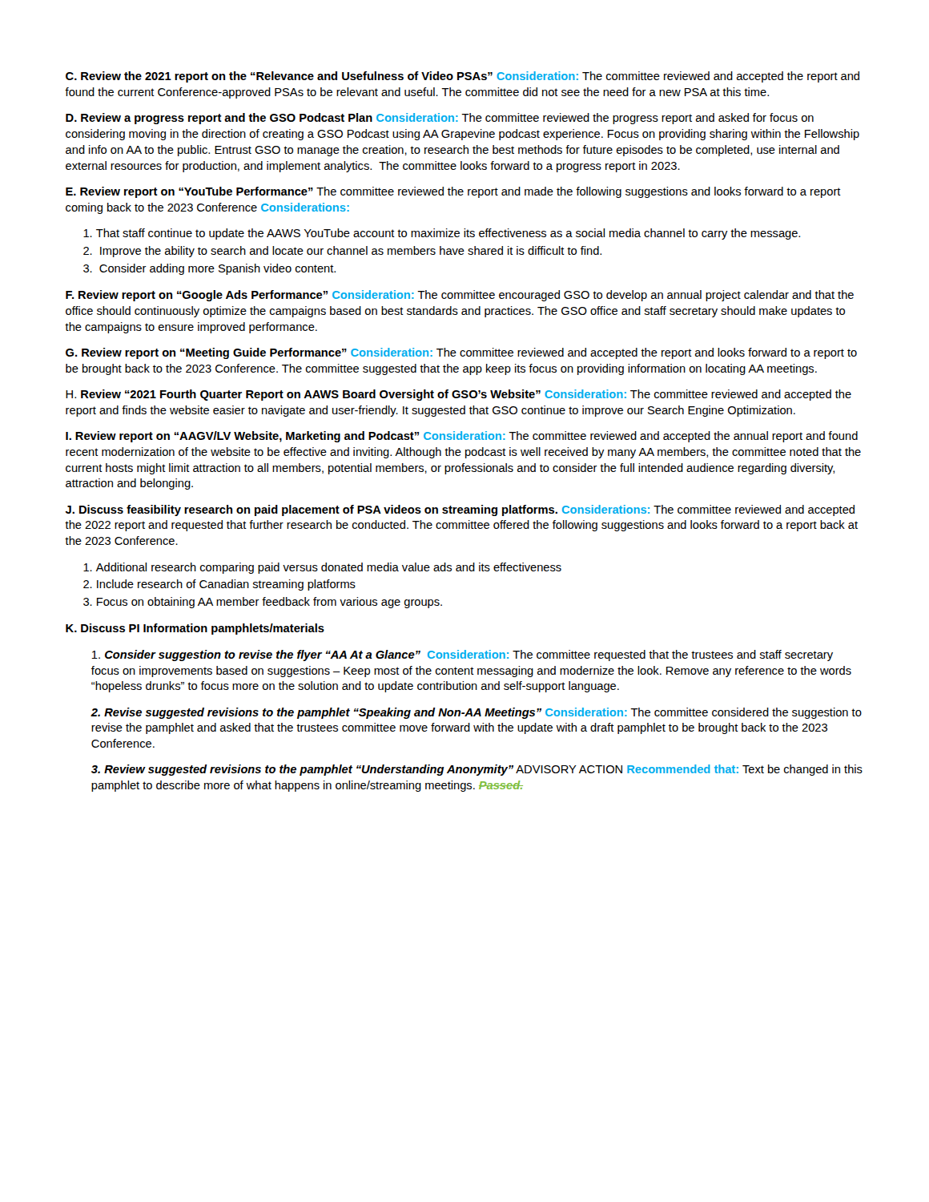C. Review the 2021 report on the “Relevance and Usefulness of Video PSAs” Consideration: The committee reviewed and accepted the report and found the current Conference-approved PSAs to be relevant and useful. The committee did not see the need for a new PSA at this time.
D. Review a progress report and the GSO Podcast Plan Consideration: The committee reviewed the progress report and asked for focus on considering moving in the direction of creating a GSO Podcast using AA Grapevine podcast experience. Focus on providing sharing within the Fellowship and info on AA to the public. Entrust GSO to manage the creation, to research the best methods for future episodes to be completed, use internal and external resources for production, and implement analytics. The committee looks forward to a progress report in 2023.
E. Review report on “YouTube Performance” The committee reviewed the report and made the following suggestions and looks forward to a report coming back to the 2023 Conference Considerations:
That staff continue to update the AAWS YouTube account to maximize its effectiveness as a social media channel to carry the message.
Improve the ability to search and locate our channel as members have shared it is difficult to find.
Consider adding more Spanish video content.
F. Review report on “Google Ads Performance” Consideration: The committee encouraged GSO to develop an annual project calendar and that the office should continuously optimize the campaigns based on best standards and practices. The GSO office and staff secretary should make updates to the campaigns to ensure improved performance.
G. Review report on “Meeting Guide Performance” Consideration: The committee reviewed and accepted the report and looks forward to a report to be brought back to the 2023 Conference. The committee suggested that the app keep its focus on providing information on locating AA meetings.
H. Review “2021 Fourth Quarter Report on AAWS Board Oversight of GSO’s Website” Consideration: The committee reviewed and accepted the report and finds the website easier to navigate and user-friendly. It suggested that GSO continue to improve our Search Engine Optimization.
I. Review report on “AAGV/LV Website, Marketing and Podcast” Consideration: The committee reviewed and accepted the annual report and found recent modernization of the website to be effective and inviting. Although the podcast is well received by many AA members, the committee noted that the current hosts might limit attraction to all members, potential members, or professionals and to consider the full intended audience regarding diversity, attraction and belonging.
J. Discuss feasibility research on paid placement of PSA videos on streaming platforms. Considerations: The committee reviewed and accepted the 2022 report and requested that further research be conducted. The committee offered the following suggestions and looks forward to a report back at the 2023 Conference.
Additional research comparing paid versus donated media value ads and its effectiveness
Include research of Canadian streaming platforms
Focus on obtaining AA member feedback from various age groups.
K. Discuss PI Information pamphlets/materials
1. Consider suggestion to revise the flyer “AA At a Glance” Consideration: The committee requested that the trustees and staff secretary focus on improvements based on suggestions – Keep most of the content messaging and modernize the look. Remove any reference to the words “hopeless drunks” to focus more on the solution and to update contribution and self-support language.
2. Revise suggested revisions to the pamphlet “Speaking and Non-AA Meetings” Consideration: The committee considered the suggestion to revise the pamphlet and asked that the trustees committee move forward with the update with a draft pamphlet to be brought back to the 2023 Conference.
3. Review suggested revisions to the pamphlet “Understanding Anonymity” ADVISORY ACTION Recommended that: Text be changed in this pamphlet to describe more of what happens in online/streaming meetings. Passed.